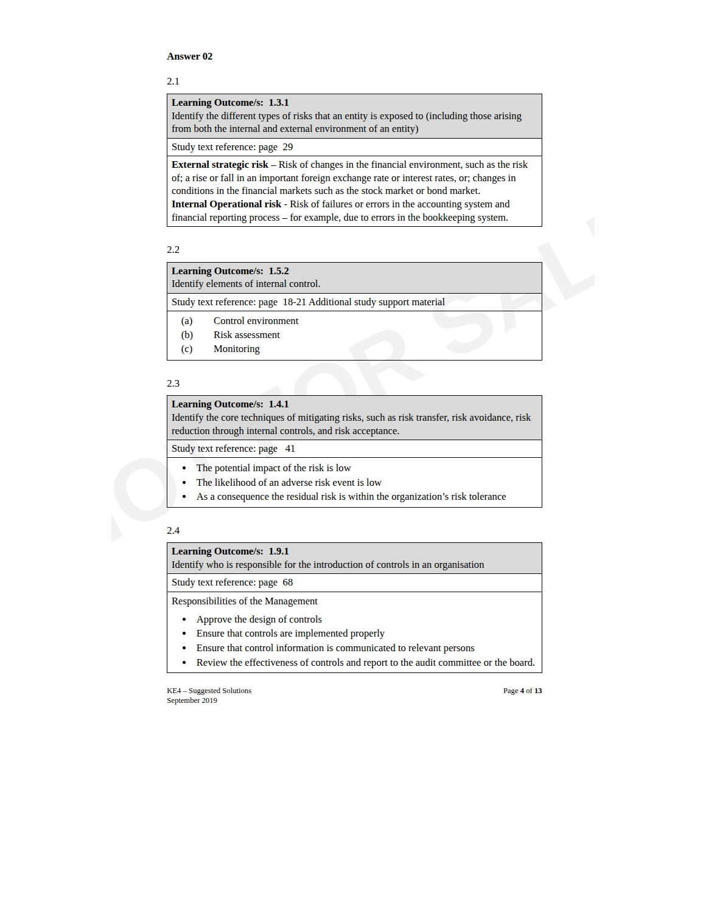Not for sale
Answer 02
2.1
| Learning Outcome/s: 1.3.1 Identify the different types of risks that an entity is exposed to (including those arising from both the internal and external environment of an entity) |
| Study text reference: page 29 |
| External strategic risk – Risk of changes in the financial environment, such as the risk of; a rise or fall in an important foreign exchange rate or interest rates, or; changes in conditions in the financial markets such as the stock market or bond market. Internal Operational risk - Risk of failures or errors in the accounting system and financial reporting process – for example, due to errors in the bookkeeping system. |
2.2
| Learning Outcome/s: 1.5.2 Identify elements of internal control. |
| Study text reference: page 18-21 Additional study support material |
| / (a) / Control environment / / (b) / Risk assessment / / (c) / Monitoring / |
2.3
| Learning Outcome/s: 1.4.1 Identify the core techniques of mitigating risks, such as risk transfer, risk avoidance, risk reduction through internal controls, and risk acceptance. |
| Study text reference: page 41 |
| The potential impact of the risk is low The likelihood of an adverse risk event is low As a consequence the residual risk is within the organization’s risk tolerance |
2.4
| Learning Outcome/s: 1.9.1 Identify who is responsible for the introduction of controls in an organisation |
| Study text reference: page 68 |
| Responsibilities of the Management Approve the design of controls Ensure that controls are implemented properly Ensure that control information is communicated to relevant persons Review the effectiveness of controls and report to the audit committee or the board. |
KE4 – Suggested Solutions
September 2019
Page 4 of 13